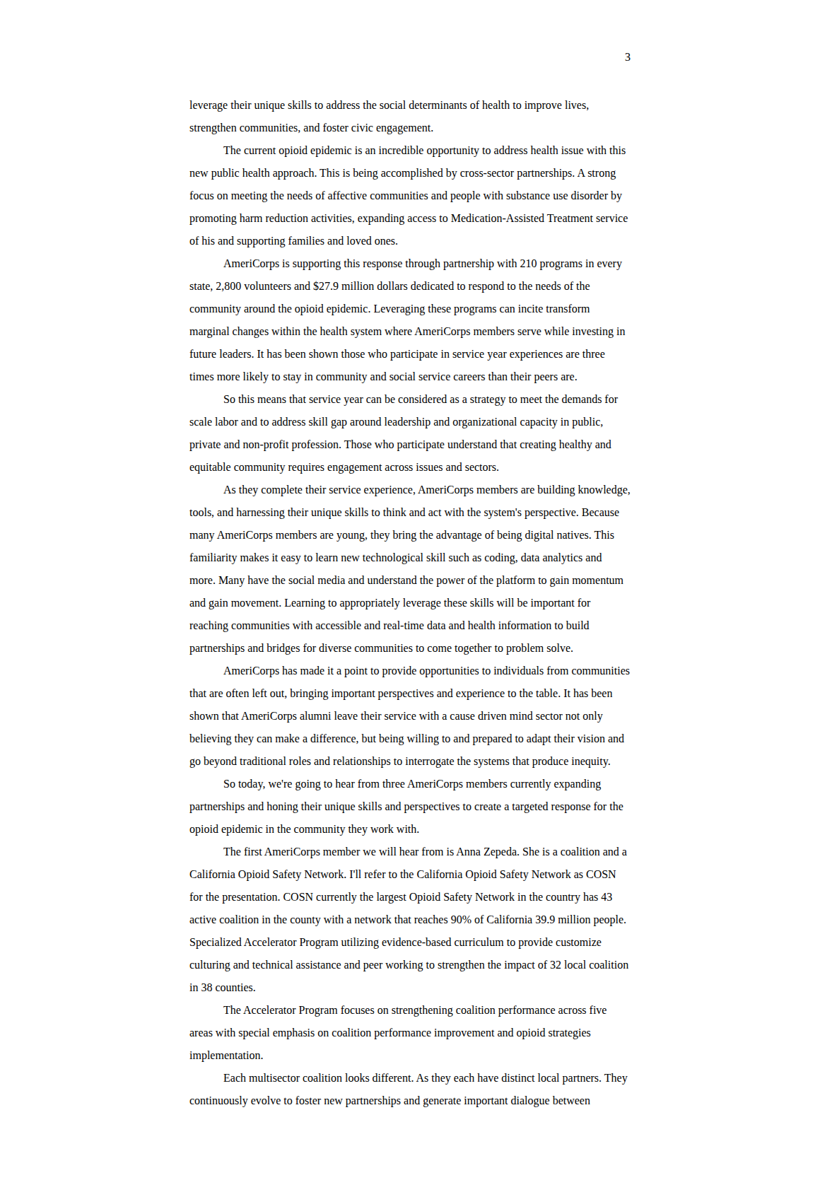3
leverage their unique skills to address the social determinants of health to improve lives, strengthen communities, and foster civic engagement.
The current opioid epidemic is an incredible opportunity to address health issue with this new public health approach. This is being accomplished by cross-sector partnerships. A strong focus on meeting the needs of affective communities and people with substance use disorder by promoting harm reduction activities, expanding access to Medication-Assisted Treatment service of his and supporting families and loved ones.
AmeriCorps is supporting this response through partnership with 210 programs in every state, 2,800 volunteers and $27.9 million dollars dedicated to respond to the needs of the community around the opioid epidemic. Leveraging these programs can incite transform marginal changes within the health system where AmeriCorps members serve while investing in future leaders. It has been shown those who participate in service year experiences are three times more likely to stay in community and social service careers than their peers are.
So this means that service year can be considered as a strategy to meet the demands for scale labor and to address skill gap around leadership and organizational capacity in public, private and non-profit profession. Those who participate understand that creating healthy and equitable community requires engagement across issues and sectors.
As they complete their service experience, AmeriCorps members are building knowledge, tools, and harnessing their unique skills to think and act with the system's perspective. Because many AmeriCorps members are young, they bring the advantage of being digital natives. This familiarity makes it easy to learn new technological skill such as coding, data analytics and more. Many have the social media and understand the power of the platform to gain momentum and gain movement. Learning to appropriately leverage these skills will be important for reaching communities with accessible and real-time data and health information to build partnerships and bridges for diverse communities to come together to problem solve.
AmeriCorps has made it a point to provide opportunities to individuals from communities that are often left out, bringing important perspectives and experience to the table. It has been shown that AmeriCorps alumni leave their service with a cause driven mind sector not only believing they can make a difference, but being willing to and prepared to adapt their vision and go beyond traditional roles and relationships to interrogate the systems that produce inequity.
So today, we're going to hear from three AmeriCorps members currently expanding partnerships and honing their unique skills and perspectives to create a targeted response for the opioid epidemic in the community they work with.
The first AmeriCorps member we will hear from is Anna Zepeda. She is a coalition and a California Opioid Safety Network. I'll refer to the California Opioid Safety Network as COSN for the presentation. COSN currently the largest Opioid Safety Network in the country has 43 active coalition in the county with a network that reaches 90% of California 39.9 million people. Specialized Accelerator Program utilizing evidence-based curriculum to provide customize culturing and technical assistance and peer working to strengthen the impact of 32 local coalition in 38 counties.
The Accelerator Program focuses on strengthening coalition performance across five areas with special emphasis on coalition performance improvement and opioid strategies implementation.
Each multisector coalition looks different. As they each have distinct local partners. They continuously evolve to foster new partnerships and generate important dialogue between